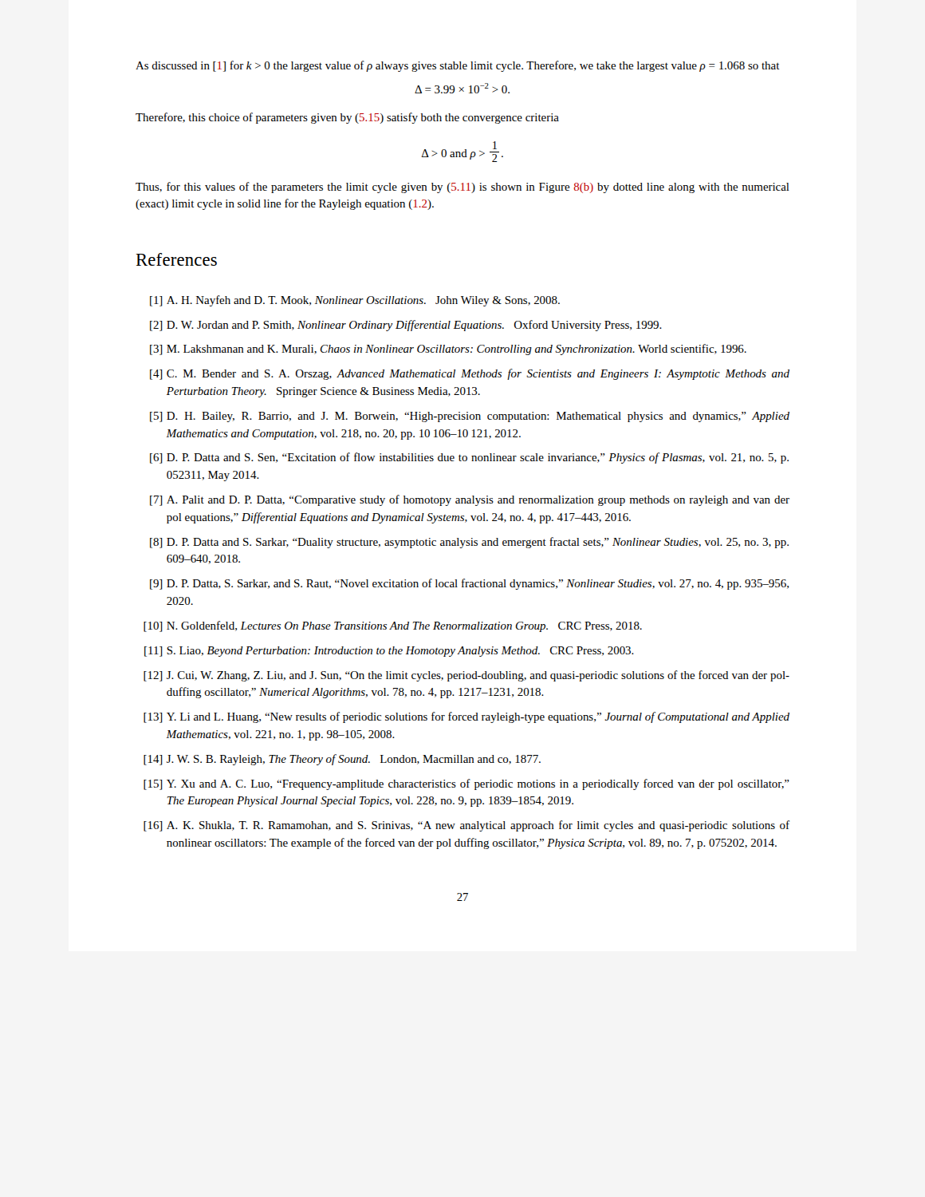As discussed in [1] for k > 0 the largest value of ρ always gives stable limit cycle. Therefore, we take the largest value ρ = 1.068 so that
Δ = 3.99 × 10−2 > 0.
Therefore, this choice of parameters given by (5.15) satisfy both the convergence criteria
Δ > 0 and ρ > 12.
Thus, for this values of the parameters the limit cycle given by (5.11) is shown in Figure 8(b) by dotted line along with the numerical (exact) limit cycle in solid line for the Rayleigh equation (1.2).
References
[1] A. H. Nayfeh and D. T. Mook, Nonlinear Oscillations. John Wiley & Sons, 2008.
[2] D. W. Jordan and P. Smith, Nonlinear Ordinary Differential Equations. Oxford University Press, 1999.
[3] M. Lakshmanan and K. Murali, Chaos in Nonlinear Oscillators: Controlling and Synchronization. World scientific, 1996.
[4] C. M. Bender and S. A. Orszag, Advanced Mathematical Methods for Scientists and Engineers I: Asymptotic Methods and Perturbation Theory. Springer Science & Business Media, 2013.
[5] D. H. Bailey, R. Barrio, and J. M. Borwein, “High-precision computation: Mathematical physics and dynamics,” Applied Mathematics and Computation, vol. 218, no. 20, pp. 10 106–10 121, 2012.
[6] D. P. Datta and S. Sen, “Excitation of flow instabilities due to nonlinear scale invariance,” Physics of Plasmas, vol. 21, no. 5, p. 052311, May 2014.
[7] A. Palit and D. P. Datta, “Comparative study of homotopy analysis and renormalization group methods on rayleigh and van der pol equations,” Differential Equations and Dynamical Systems, vol. 24, no. 4, pp. 417–443, 2016.
[8] D. P. Datta and S. Sarkar, “Duality structure, asymptotic analysis and emergent fractal sets,” Nonlinear Studies, vol. 25, no. 3, pp. 609–640, 2018.
[9] D. P. Datta, S. Sarkar, and S. Raut, “Novel excitation of local fractional dynamics,” Nonlinear Studies, vol. 27, no. 4, pp. 935–956, 2020.
[10] N. Goldenfeld, Lectures On Phase Transitions And The Renormalization Group. CRC Press, 2018.
[11] S. Liao, Beyond Perturbation: Introduction to the Homotopy Analysis Method. CRC Press, 2003.
[12] J. Cui, W. Zhang, Z. Liu, and J. Sun, “On the limit cycles, period-doubling, and quasi-periodic solutions of the forced van der pol-duffing oscillator,” Numerical Algorithms, vol. 78, no. 4, pp. 1217–1231, 2018.
[13] Y. Li and L. Huang, “New results of periodic solutions for forced rayleigh-type equations,” Journal of Computational and Applied Mathematics, vol. 221, no. 1, pp. 98–105, 2008.
[14] J. W. S. B. Rayleigh, The Theory of Sound. London, Macmillan and co, 1877.
[15] Y. Xu and A. C. Luo, “Frequency-amplitude characteristics of periodic motions in a periodically forced van der pol oscillator,” The European Physical Journal Special Topics, vol. 228, no. 9, pp. 1839–1854, 2019.
[16] A. K. Shukla, T. R. Ramamohan, and S. Srinivas, “A new analytical approach for limit cycles and quasi-periodic solutions of nonlinear oscillators: The example of the forced van der pol duffing oscillator,” Physica Scripta, vol. 89, no. 7, p. 075202, 2014.
27